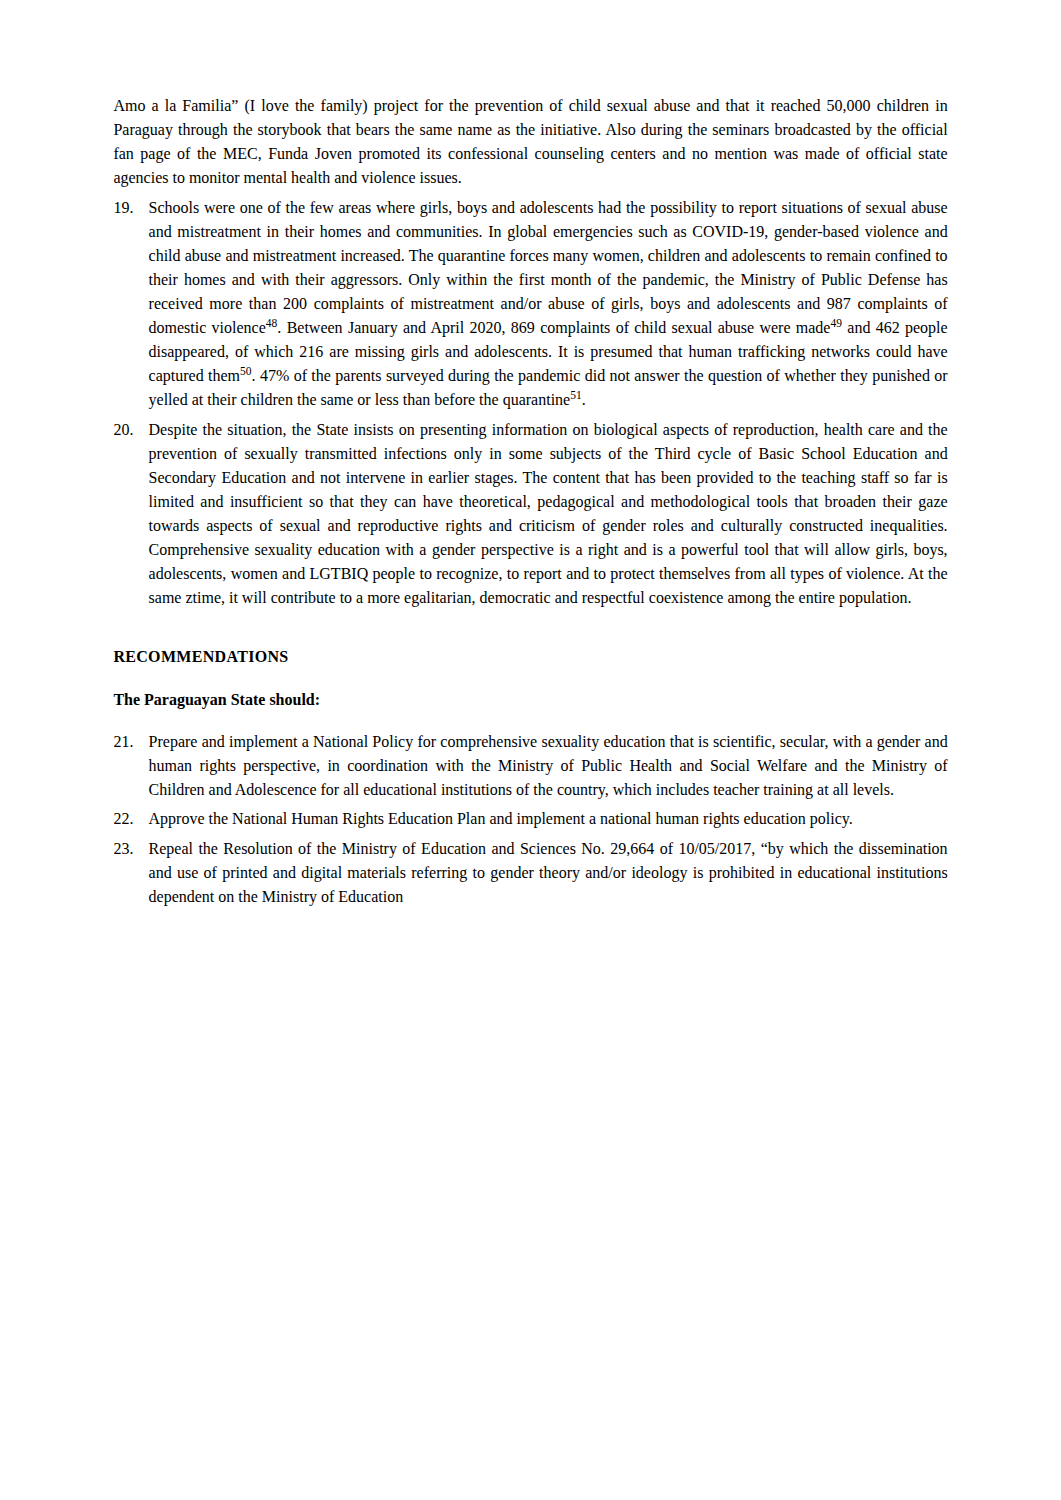Amo a la Familia” (I love the family) project for the prevention of child sexual abuse and that it reached 50,000 children in Paraguay through the storybook that bears the same name as the initiative. Also during the seminars broadcasted by the official fan page of the MEC, Funda Joven promoted its confessional counseling centers and no mention was made of official state agencies to monitor mental health and violence issues.
19. Schools were one of the few areas where girls, boys and adolescents had the possibility to report situations of sexual abuse and mistreatment in their homes and communities. In global emergencies such as COVID-19, gender-based violence and child abuse and mistreatment increased. The quarantine forces many women, children and adolescents to remain confined to their homes and with their aggressors. Only within the first month of the pandemic, the Ministry of Public Defense has received more than 200 complaints of mistreatment and/or abuse of girls, boys and adolescents and 987 complaints of domestic violence48. Between January and April 2020, 869 complaints of child sexual abuse were made49 and 462 people disappeared, of which 216 are missing girls and adolescents. It is presumed that human trafficking networks could have captured them50. 47% of the parents surveyed during the pandemic did not answer the question of whether they punished or yelled at their children the same or less than before the quarantine51.
20. Despite the situation, the State insists on presenting information on biological aspects of reproduction, health care and the prevention of sexually transmitted infections only in some subjects of the Third cycle of Basic School Education and Secondary Education and not intervene in earlier stages. The content that has been provided to the teaching staff so far is limited and insufficient so that they can have theoretical, pedagogical and methodological tools that broaden their gaze towards aspects of sexual and reproductive rights and criticism of gender roles and culturally constructed inequalities. Comprehensive sexuality education with a gender perspective is a right and is a powerful tool that will allow girls, boys, adolescents, women and LGTBIQ people to recognize, to report and to protect themselves from all types of violence. At the same ztime, it will contribute to a more egalitarian, democratic and respectful coexistence among the entire population.
RECOMMENDATIONS
The Paraguayan State should:
21. Prepare and implement a National Policy for comprehensive sexuality education that is scientific, secular, with a gender and human rights perspective, in coordination with the Ministry of Public Health and Social Welfare and the Ministry of Children and Adolescence for all educational institutions of the country, which includes teacher training at all levels.
22. Approve the National Human Rights Education Plan and implement a national human rights education policy.
23. Repeal the Resolution of the Ministry of Education and Sciences No. 29,664 of 10/05/2017, “by which the dissemination and use of printed and digital materials referring to gender theory and/or ideology is prohibited in educational institutions dependent on the Ministry of Education